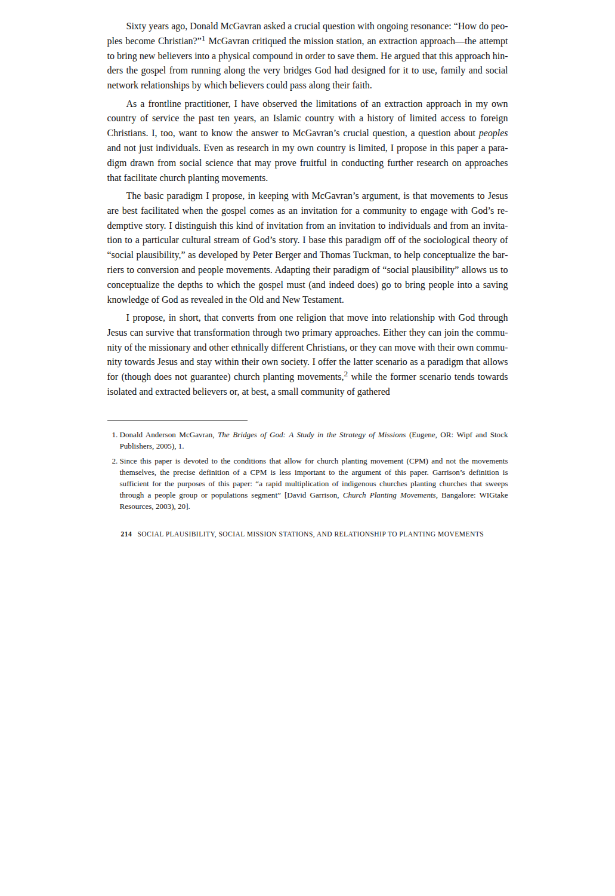Sixty years ago, Donald McGavran asked a crucial question with ongoing resonance: “How do peoples become Christian?”1 McGavran critiqued the mission station, an extraction approach—the attempt to bring new believers into a physical compound in order to save them. He argued that this approach hinders the gospel from running along the very bridges God had designed for it to use, family and social network relationships by which believers could pass along their faith.
As a frontline practitioner, I have observed the limitations of an extraction approach in my own country of service the past ten years, an Islamic country with a history of limited access to foreign Christians. I, too, want to know the answer to McGavran’s crucial question, a question about peoples and not just individuals. Even as research in my own country is limited, I propose in this paper a paradigm drawn from social science that may prove fruitful in conducting further research on approaches that facilitate church planting movements.
The basic paradigm I propose, in keeping with McGavran’s argument, is that movements to Jesus are best facilitated when the gospel comes as an invitation for a community to engage with God’s redemptive story. I distinguish this kind of invitation from an invitation to individuals and from an invitation to a particular cultural stream of God’s story. I base this paradigm off of the sociological theory of “social plausibility,” as developed by Peter Berger and Thomas Tuckman, to help conceptualize the barriers to conversion and people movements. Adapting their paradigm of “social plausibility” allows us to conceptualize the depths to which the gospel must (and indeed does) go to bring people into a saving knowledge of God as revealed in the Old and New Testament.
I propose, in short, that converts from one religion that move into relationship with God through Jesus can survive that transformation through two primary approaches. Either they can join the community of the missionary and other ethnically different Christians, or they can move with their own community towards Jesus and stay within their own society. I offer the latter scenario as a paradigm that allows for (though does not guarantee) church planting movements,2 while the former scenario tends towards isolated and extracted believers or, at best, a small community of gathered
Donald Anderson McGavran, The Bridges of God: A Study in the Strategy of Missions (Eugene, OR: Wipf and Stock Publishers, 2005), 1.
Since this paper is devoted to the conditions that allow for church planting movement (CPM) and not the movements themselves, the precise definition of a CPM is less important to the argument of this paper. Garrison’s definition is sufficient for the purposes of this paper: “a rapid multiplication of indigenous churches planting churches that sweeps through a people group or populations segment” [David Garrison, Church Planting Movements, Bangalore: WIGtake Resources, 2003), 20].
214 Social Plausibility, Social Mission Stations, and Relationship to Planting Movements